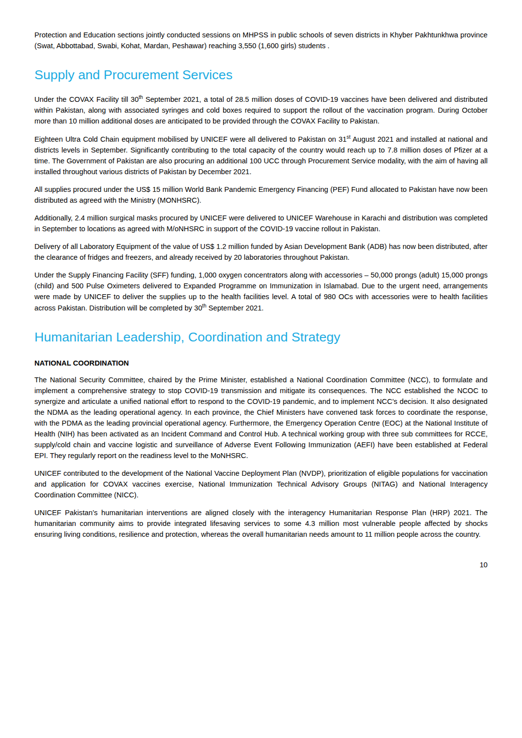Protection and Education sections jointly conducted sessions on MHPSS in public schools of seven districts in Khyber Pakhtunkhwa province (Swat, Abbottabad, Swabi, Kohat, Mardan, Peshawar) reaching 3,550 (1,600 girls) students .
Supply and Procurement Services
Under the COVAX Facility till 30th September 2021, a total of 28.5 million doses of COVID-19 vaccines have been delivered and distributed within Pakistan, along with associated syringes and cold boxes required to support the rollout of the vaccination program. During October more than 10 million additional doses are anticipated to be provided through the COVAX Facility to Pakistan.
Eighteen Ultra Cold Chain equipment mobilised by UNICEF were all delivered to Pakistan on 31st August 2021 and installed at national and districts levels in September. Significantly contributing to the total capacity of the country would reach up to 7.8 million doses of Pfizer at a time. The Government of Pakistan are also procuring an additional 100 UCC through Procurement Service modality, with the aim of having all installed throughout various districts of Pakistan by December 2021.
All supplies procured under the US$ 15 million World Bank Pandemic Emergency Financing (PEF) Fund allocated to Pakistan have now been distributed as agreed with the Ministry (MONHSRC).
Additionally, 2.4 million surgical masks procured by UNICEF were delivered to UNICEF Warehouse in Karachi and distribution was completed in September to locations as agreed with M/oNHSRC in support of the COVID-19 vaccine rollout in Pakistan.
Delivery of all Laboratory Equipment of the value of US$ 1.2 million funded by Asian Development Bank (ADB) has now been distributed, after the clearance of fridges and freezers, and already received by 20 laboratories throughout Pakistan.
Under the Supply Financing Facility (SFF) funding, 1,000 oxygen concentrators along with accessories – 50,000 prongs (adult) 15,000 prongs (child) and 500 Pulse Oximeters delivered to Expanded Programme on Immunization in Islamabad. Due to the urgent need, arrangements were made by UNICEF to deliver the supplies up to the health facilities level. A total of 980 OCs with accessories were to health facilities across Pakistan. Distribution will be completed by 30th September 2021.
Humanitarian Leadership, Coordination and Strategy
NATIONAL COORDINATION
The National Security Committee, chaired by the Prime Minister, established a National Coordination Committee (NCC), to formulate and implement a comprehensive strategy to stop COVID-19 transmission and mitigate its consequences. The NCC established the NCOC to synergize and articulate a unified national effort to respond to the COVID-19 pandemic, and to implement NCC’s decision. It also designated the NDMA as the leading operational agency. In each province, the Chief Ministers have convened task forces to coordinate the response, with the PDMA as the leading provincial operational agency. Furthermore, the Emergency Operation Centre (EOC) at the National Institute of Health (NIH) has been activated as an Incident Command and Control Hub. A technical working group with three sub committees for RCCE, supply/cold chain and vaccine logistic and surveillance of Adverse Event Following Immunization (AEFI) have been established at Federal EPI. They regularly report on the readiness level to the MoNHSRC.
UNICEF contributed to the development of the National Vaccine Deployment Plan (NVDP), prioritization of eligible populations for vaccination and application for COVAX vaccines exercise, National Immunization Technical Advisory Groups (NITAG) and National Interagency Coordination Committee (NICC).
UNICEF Pakistan’s humanitarian interventions are aligned closely with the interagency Humanitarian Response Plan (HRP) 2021. The humanitarian community aims to provide integrated lifesaving services to some 4.3 million most vulnerable people affected by shocks ensuring living conditions, resilience and protection, whereas the overall humanitarian needs amount to 11 million people across the country.
10